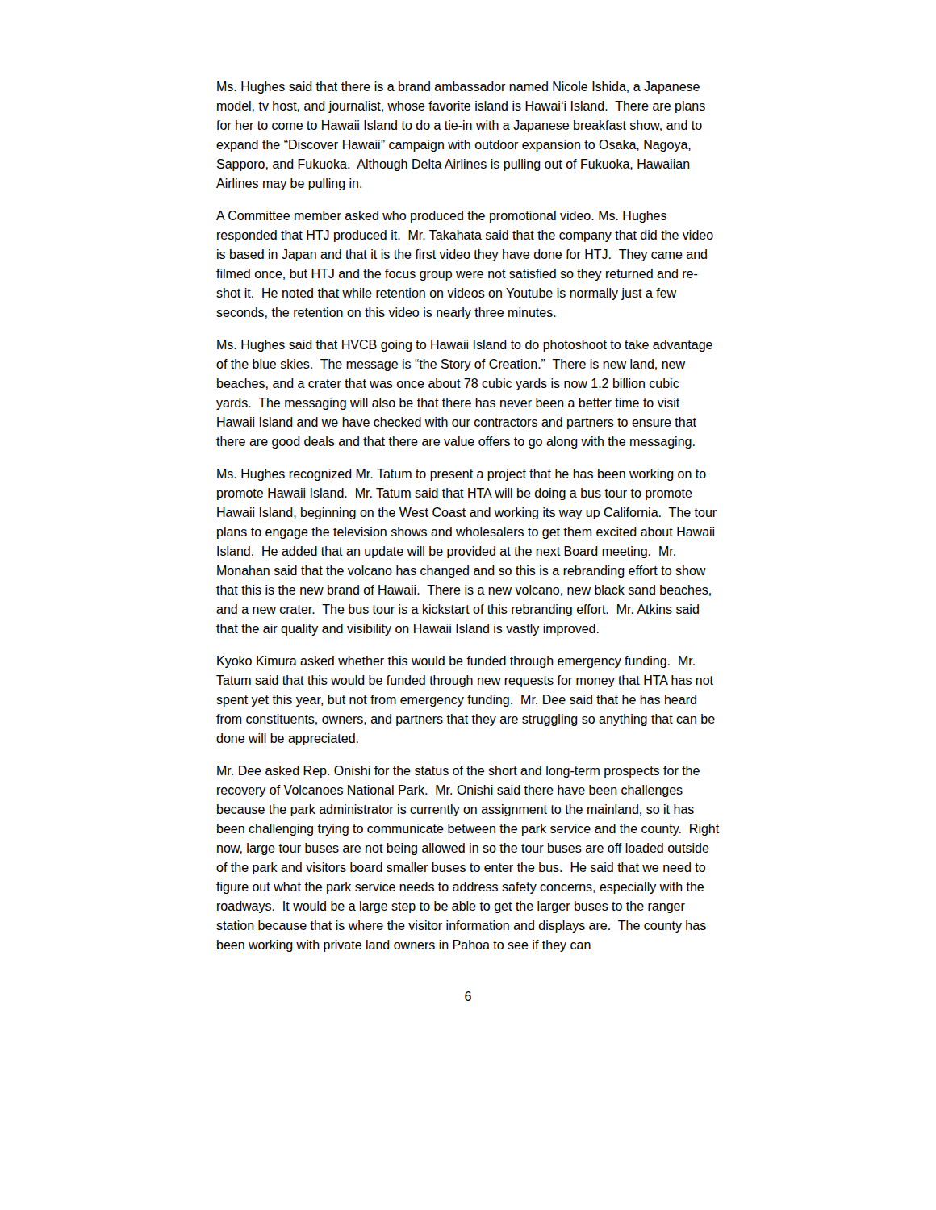Ms. Hughes said that there is a brand ambassador named Nicole Ishida, a Japanese model, tv host, and journalist, whose favorite island is Hawaiʻi Island. There are plans for her to come to Hawaii Island to do a tie-in with a Japanese breakfast show, and to expand the “Discover Hawaii” campaign with outdoor expansion to Osaka, Nagoya, Sapporo, and Fukuoka. Although Delta Airlines is pulling out of Fukuoka, Hawaiian Airlines may be pulling in.
A Committee member asked who produced the promotional video. Ms. Hughes responded that HTJ produced it. Mr. Takahata said that the company that did the video is based in Japan and that it is the first video they have done for HTJ. They came and filmed once, but HTJ and the focus group were not satisfied so they returned and re-shot it. He noted that while retention on videos on Youtube is normally just a few seconds, the retention on this video is nearly three minutes.
Ms. Hughes said that HVCB going to Hawaii Island to do photoshoot to take advantage of the blue skies. The message is “the Story of Creation.” There is new land, new beaches, and a crater that was once about 78 cubic yards is now 1.2 billion cubic yards. The messaging will also be that there has never been a better time to visit Hawaii Island and we have checked with our contractors and partners to ensure that there are good deals and that there are value offers to go along with the messaging.
Ms. Hughes recognized Mr. Tatum to present a project that he has been working on to promote Hawaii Island. Mr. Tatum said that HTA will be doing a bus tour to promote Hawaii Island, beginning on the West Coast and working its way up California. The tour plans to engage the television shows and wholesalers to get them excited about Hawaii Island. He added that an update will be provided at the next Board meeting. Mr. Monahan said that the volcano has changed and so this is a rebranding effort to show that this is the new brand of Hawaii. There is a new volcano, new black sand beaches, and a new crater. The bus tour is a kickstart of this rebranding effort. Mr. Atkins said that the air quality and visibility on Hawaii Island is vastly improved.
Kyoko Kimura asked whether this would be funded through emergency funding. Mr. Tatum said that this would be funded through new requests for money that HTA has not spent yet this year, but not from emergency funding. Mr. Dee said that he has heard from constituents, owners, and partners that they are struggling so anything that can be done will be appreciated.
Mr. Dee asked Rep. Onishi for the status of the short and long-term prospects for the recovery of Volcanoes National Park. Mr. Onishi said there have been challenges because the park administrator is currently on assignment to the mainland, so it has been challenging trying to communicate between the park service and the county. Right now, large tour buses are not being allowed in so the tour buses are off loaded outside of the park and visitors board smaller buses to enter the bus. He said that we need to figure out what the park service needs to address safety concerns, especially with the roadways. It would be a large step to be able to get the larger buses to the ranger station because that is where the visitor information and displays are. The county has been working with private land owners in Pahoa to see if they can
6